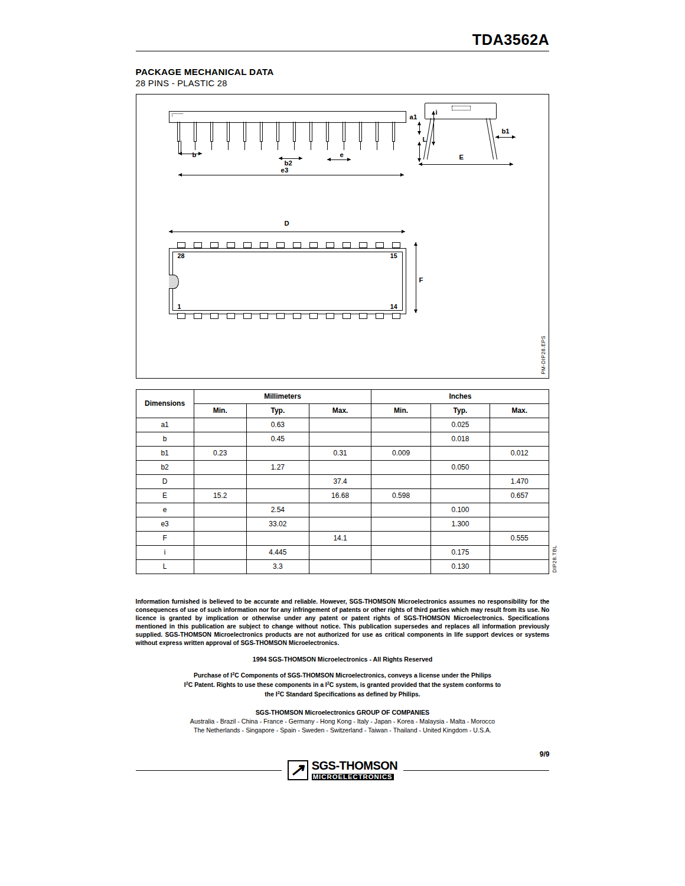TDA3562A
PACKAGE MECHANICAL DATA
28 PINS - PLASTIC 28
PM-DIP28.EPS
a1
i
L
b
b2
e
e3
b1
E
28 15 1 14
D
F
DIP28.TBL
| Dimensions | Millimeters | Inches |
| --- | --- | --- |
| Min. | Typ. | Max. | Min. | Typ. | Max. |
| a1 | | 0.63 | | | 0.025 | |
| b | | 0.45 | | | 0.018 | |
| b1 | 0.23 | | 0.31 | 0.009 | | 0.012 |
| b2 | | 1.27 | | | 0.050 | |
| D | | | 37.4 | | | 1.470 |
| E | 15.2 | | 16.68 | 0.598 | | 0.657 |
| e | | 2.54 | | | 0.100 | |
| e3 | | 33.02 | | | 1.300 | |
| F | | | 14.1 | | | 0.555 |
| i | | 4.445 | | | 0.175 | |
| L | | 3.3 | | | 0.130 | |
Information furnished is believed to be accurate and reliable. However, SGS-THOMSON Microelectronics assumes no responsibility for the consequences of use of such information nor for any infringement of patents or other rights of third parties which may result from its use. No licence is granted by implication or otherwise under any patent or patent rights of SGS-THOMSON Microelectronics. Specifications mentioned in this publication are subject to change without notice. This publication supersedes and replaces all information previously supplied. SGS-THOMSON Microelectronics products are not authorized for use as critical components in life support devices or systems without express written approval of SGS-THOMSON Microelectronics.
1994 SGS-THOMSON Microelectronics - All Rights Reserved
Purchase of I2C Components of SGS-THOMSON Microelectronics, conveys a license under the Philips
I2C Patent. Rights to use these components in a I2C system, is granted provided that the system conforms to
the I2C Standard Specifications as defined by Philips.
SGS-THOMSON Microelectronics GROUP OF COMPANIES
Australia - Brazil - China - France - Germany - Hong Kong - Italy - Japan - Korea - Malaysia - Malta - Morocco
The Netherlands - Singapore - Spain - Sweden - Switzerland - Taiwan - Thailand - United Kingdom - U.S.A.
9/9
↗ SGS-THOMSON
MICROELECTRONICS